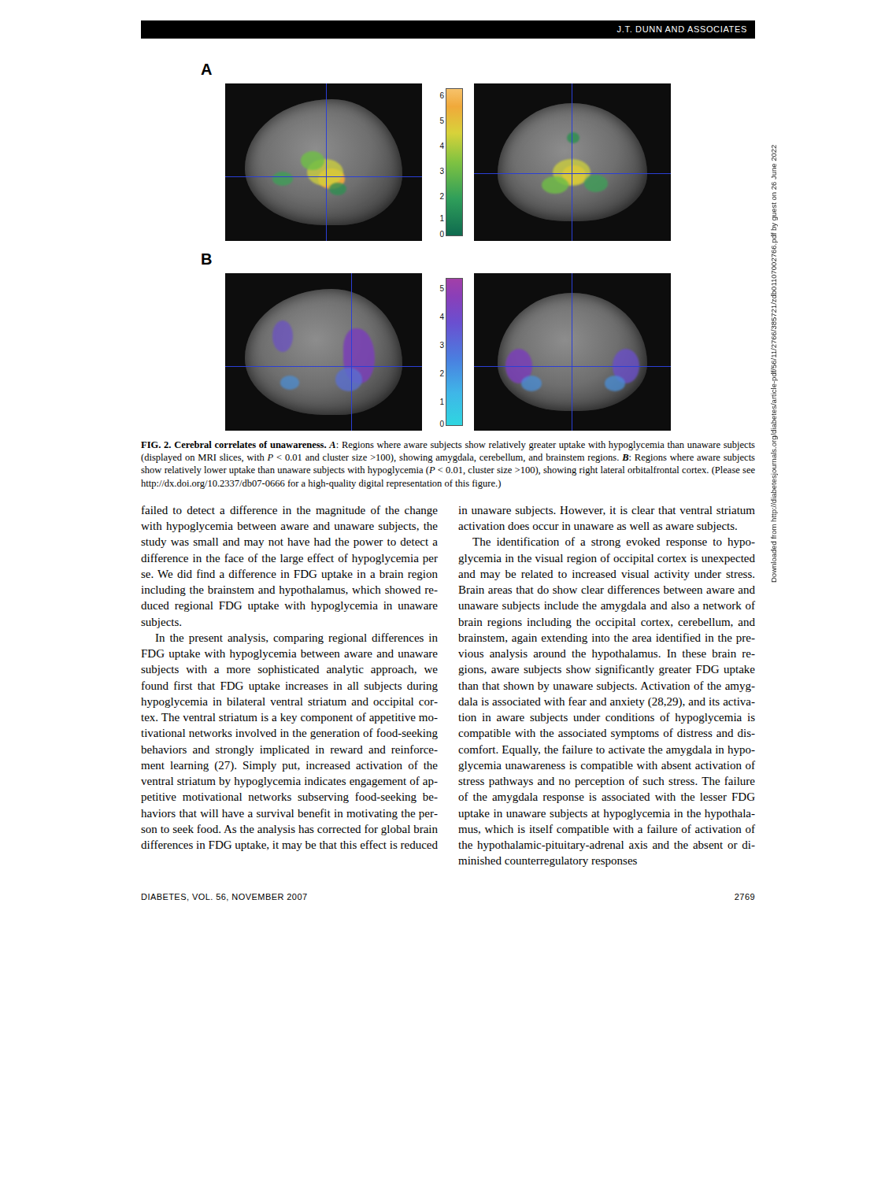J.T. Dunn and Associates
Downloaded from http://diabetesjournals.org/diabetes/article-pdf/56/11/2766/385721/zdb01107002766.pdf by guest on 26 June 2022
A
6 5 4 3 2 1 0
B
5 4 3 2 1 0
FIG. 2. Cerebral correlates of unawareness. A: Regions where aware subjects show relatively greater uptake with hypoglycemia than unaware subjects (displayed on MRI slices, with P < 0.01 and cluster size >100), showing amygdala, cerebellum, and brainstem regions. B: Regions where aware subjects show relatively lower uptake than unaware subjects with hypoglycemia (P < 0.01, cluster size >100), showing right lateral orbitalfrontal cortex. (Please see http://dx.doi.org/10.2337/db07-0666 for a high-quality digital representation of this figure.)
failed to detect a difference in the magnitude of the change with hypoglycemia between aware and unaware subjects, the study was small and may not have had the power to detect a difference in the face of the large effect of hypoglycemia per se. We did find a difference in FDG uptake in a brain region including the brainstem and hypothalamus, which showed reduced regional FDG uptake with hypoglycemia in unaware subjects.
In the present analysis, comparing regional differences in FDG uptake with hypoglycemia between aware and unaware subjects with a more sophisticated analytic approach, we found first that FDG uptake increases in all subjects during hypoglycemia in bilateral ventral striatum and occipital cortex. The ventral striatum is a key component of appetitive motivational networks involved in the generation of food-seeking behaviors and strongly implicated in reward and reinforcement learning (27). Simply put, increased activation of the ventral striatum by hypoglycemia indicates engagement of appetitive motivational networks subserving food-seeking behaviors that will have a survival benefit in motivating the person to seek food. As the analysis has corrected for global brain differences in FDG uptake, it may be that this effect is reduced in unaware subjects. However, it is clear that ventral striatum activation does occur in unaware as well as aware subjects.
The identification of a strong evoked response to hypoglycemia in the visual region of occipital cortex is unexpected and may be related to increased visual activity under stress. Brain areas that do show clear differences between aware and unaware subjects include the amygdala and also a network of brain regions including the occipital cortex, cerebellum, and brainstem, again extending into the area identified in the previous analysis around the hypothalamus. In these brain regions, aware subjects show significantly greater FDG uptake than that shown by unaware subjects. Activation of the amygdala is associated with fear and anxiety (28,29), and its activation in aware subjects under conditions of hypoglycemia is compatible with the associated symptoms of distress and discomfort. Equally, the failure to activate the amygdala in hypoglycemia unawareness is compatible with absent activation of stress pathways and no perception of such stress. The failure of the amygdala response is associated with the lesser FDG uptake in unaware subjects at hypoglycemia in the hypothalamus, which is itself compatible with a failure of activation of the hypothalamic-pituitary-adrenal axis and the absent or diminished counterregulatory responses
DIABETES, VOL. 56, NOVEMBER 2007
2769